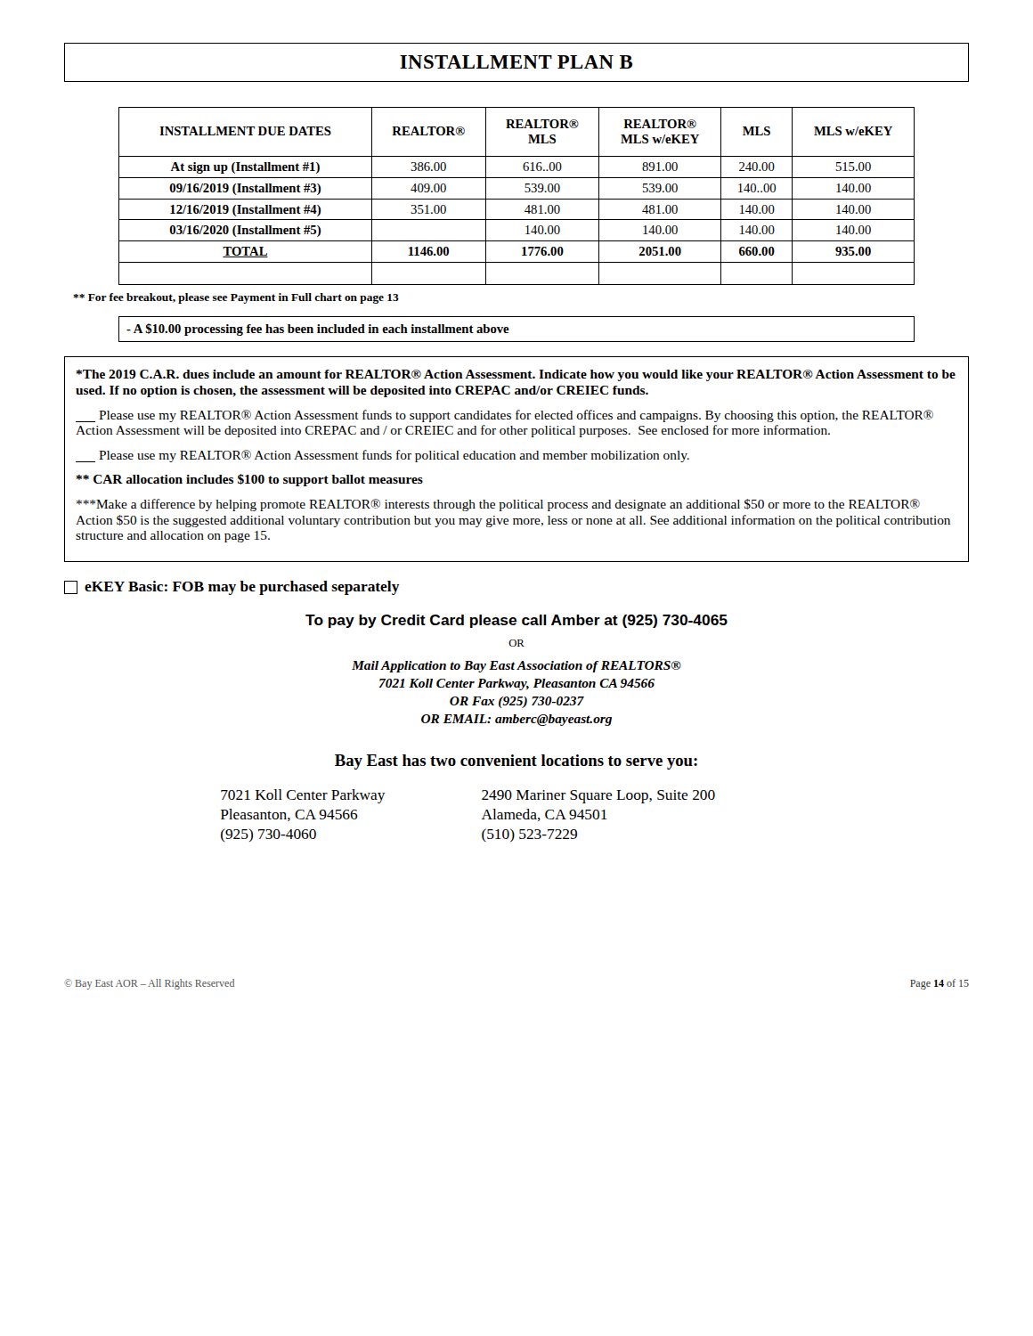INSTALLMENT PLAN B
| INSTALLMENT DUE DATES | REALTOR® | REALTOR® MLS | REALTOR® MLS w/eKEY | MLS | MLS w/eKEY |
| --- | --- | --- | --- | --- | --- |
| At sign up (Installment #1) | 386.00 | 616..00 | 891.00 | 240.00 | 515.00 |
| 09/16/2019 (Installment #3) | 409.00 | 539.00 | 539.00 | 140..00 | 140.00 |
| 12/16/2019 (Installment #4) | 351.00 | 481.00 | 481.00 | 140.00 | 140.00 |
| 03/16/2020 (Installment #5) | | 140.00 | 140.00 | 140.00 | 140.00 |
| TOTAL | 1146.00 | 1776.00 | 2051.00 | 660.00 | 935.00 |
** For fee breakout, please see Payment in Full chart on page 13
- A $10.00 processing fee has been included in each installment above
*The 2019 C.A.R. dues include an amount for REALTOR® Action Assessment. Indicate how you would like your REALTOR® Action Assessment to be used. If no option is chosen, the assessment will be deposited into CREPAC and/or CREIEC funds.
Please use my REALTOR® Action Assessment funds to support candidates for elected offices and campaigns. By choosing this option, the REALTOR® Action Assessment will be deposited into CREPAC and / or CREIEC and for other political purposes. See enclosed for more information.
Please use my REALTOR® Action Assessment funds for political education and member mobilization only.
** CAR allocation includes $100 to support ballot measures
***Make a difference by helping promote REALTOR® interests through the political process and designate an additional $50 or more to the REALTOR® Action $50 is the suggested additional voluntary contribution but you may give more, less or none at all. See additional information on the political contribution structure and allocation on page 15.
eKEY Basic: FOB may be purchased separately
To pay by Credit Card please call Amber at (925) 730-4065
OR
Mail Application to Bay East Association of REALTORS®
7021 Koll Center Parkway, Pleasanton CA 94566
OR Fax (925) 730-0237
OR EMAIL: amberc@bayeast.org
Bay East has two convenient locations to serve you:
| 7021 Koll Center Parkway | 2490 Mariner Square Loop, Suite 200 |
| Pleasanton, CA 94566 | Alameda, CA 94501 |
| (925) 730-4060 | (510) 523-7229 |
© Bay East AOR – All Rights Reserved
Page 14 of 15